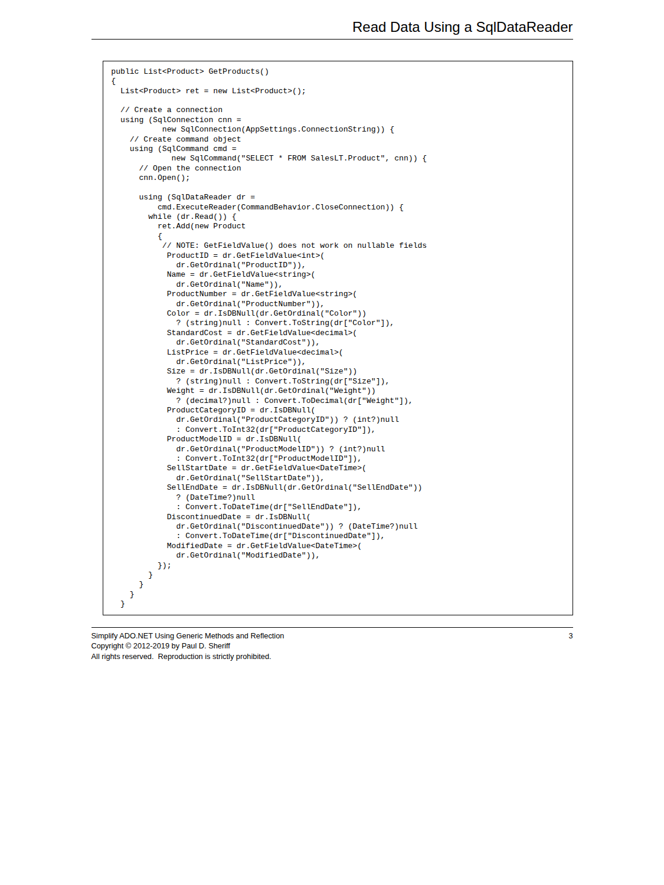Read Data Using a SqlDataReader
public List<Product> GetProducts()
{
  List<Product> ret = new List<Product>();

  // Create a connection
  using (SqlConnection cnn =
           new SqlConnection(AppSettings.ConnectionString)) {
    // Create command object
    using (SqlCommand cmd =
             new SqlCommand("SELECT * FROM SalesLT.Product", cnn)) {
      // Open the connection
      cnn.Open();

      using (SqlDataReader dr =
          cmd.ExecuteReader(CommandBehavior.CloseConnection)) {
        while (dr.Read()) {
          ret.Add(new Product
          {
           // NOTE: GetFieldValue() does not work on nullable fields
            ProductID = dr.GetFieldValue<int>(
              dr.GetOrdinal("ProductID")),
            Name = dr.GetFieldValue<string>(
              dr.GetOrdinal("Name")),
            ProductNumber = dr.GetFieldValue<string>(
              dr.GetOrdinal("ProductNumber")),
            Color = dr.IsDBNull(dr.GetOrdinal("Color"))
              ? (string)null : Convert.ToString(dr["Color"]),
            StandardCost = dr.GetFieldValue<decimal>(
              dr.GetOrdinal("StandardCost")),
            ListPrice = dr.GetFieldValue<decimal>(
              dr.GetOrdinal("ListPrice")),
            Size = dr.IsDBNull(dr.GetOrdinal("Size"))
              ? (string)null : Convert.ToString(dr["Size"]),
            Weight = dr.IsDBNull(dr.GetOrdinal("Weight"))
              ? (decimal?)null : Convert.ToDecimal(dr["Weight"]),
            ProductCategoryID = dr.IsDBNull(
              dr.GetOrdinal("ProductCategoryID")) ? (int?)null
              : Convert.ToInt32(dr["ProductCategoryID"]),
            ProductModelID = dr.IsDBNull(
              dr.GetOrdinal("ProductModelID")) ? (int?)null
              : Convert.ToInt32(dr["ProductModelID"]),
            SellStartDate = dr.GetFieldValue<DateTime>(
              dr.GetOrdinal("SellStartDate")),
            SellEndDate = dr.IsDBNull(dr.GetOrdinal("SellEndDate"))
              ? (DateTime?)null
              : Convert.ToDateTime(dr["SellEndDate"]),
            DiscontinuedDate = dr.IsDBNull(
              dr.GetOrdinal("DiscontinuedDate")) ? (DateTime?)null
              : Convert.ToDateTime(dr["DiscontinuedDate"]),
            ModifiedDate = dr.GetFieldValue<DateTime>(
              dr.GetOrdinal("ModifiedDate")),
          });
        }
      }
    }
  }
3 Simplify ADO.NET Using Generic Methods and Reflection
Copyright © 2012-2019 by Paul D. Sheriff
All rights reserved. Reproduction is strictly prohibited.